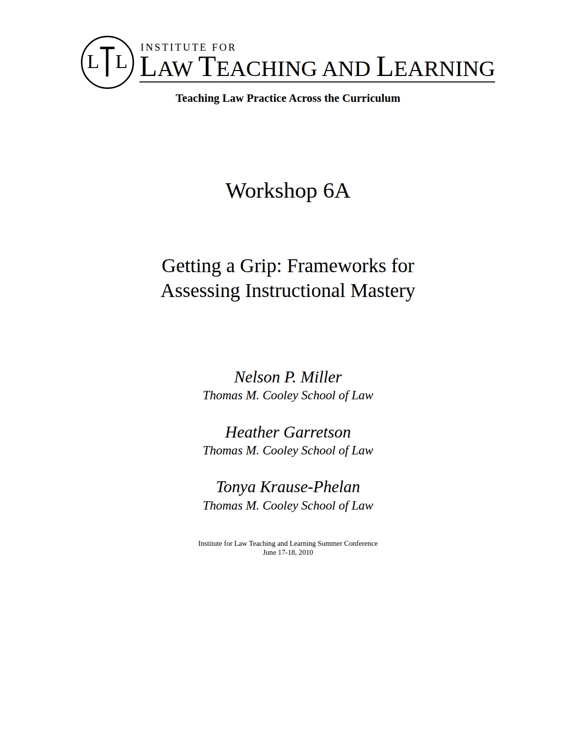L L
INSTITUTE FOR
LAW TEACHING AND LEARNING
Teaching Law Practice Across the Curriculum
Workshop 6A
Getting a Grip: Frameworks for Assessing Instructional Mastery
Nelson P. Miller
Thomas M. Cooley School of Law
Heather Garretson
Thomas M. Cooley School of Law
Tonya Krause-Phelan
Thomas M. Cooley School of Law
Institute for Law Teaching and Learning Summer Conference
June 17-18, 2010